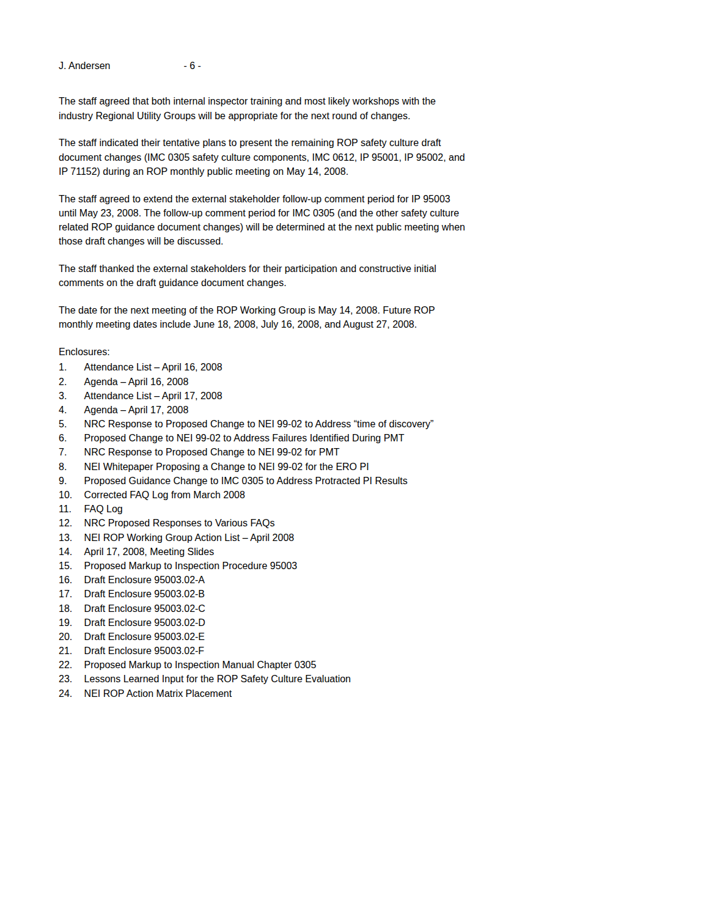J. Andersen - 6 -
The staff agreed that both internal inspector training and most likely workshops with the industry Regional Utility Groups will be appropriate for the next round of changes.
The staff indicated their tentative plans to present the remaining ROP safety culture draft document changes (IMC 0305 safety culture components, IMC 0612, IP 95001, IP 95002, and IP 71152) during an ROP monthly public meeting on May 14, 2008.
The staff agreed to extend the external stakeholder follow-up comment period for IP 95003 until May 23, 2008. The follow-up comment period for IMC 0305 (and the other safety culture related ROP guidance document changes) will be determined at the next public meeting when those draft changes will be discussed.
The staff thanked the external stakeholders for their participation and constructive initial comments on the draft guidance document changes.
The date for the next meeting of the ROP Working Group is May 14, 2008. Future ROP monthly meeting dates include June 18, 2008, July 16, 2008, and August 27, 2008.
Enclosures:
1. Attendance List – April 16, 2008
2. Agenda – April 16, 2008
3. Attendance List – April 17, 2008
4. Agenda – April 17, 2008
5. NRC Response to Proposed Change to NEI 99-02 to Address “time of discovery”
6. Proposed Change to NEI 99-02 to Address Failures Identified During PMT
7. NRC Response to Proposed Change to NEI 99-02 for PMT
8. NEI Whitepaper Proposing a Change to NEI 99-02 for the ERO PI
9. Proposed Guidance Change to IMC 0305 to Address Protracted PI Results
10. Corrected FAQ Log from March 2008
11. FAQ Log
12. NRC Proposed Responses to Various FAQs
13. NEI ROP Working Group Action List – April 2008
14. April 17, 2008, Meeting Slides
15. Proposed Markup to Inspection Procedure 95003
16. Draft Enclosure 95003.02-A
17. Draft Enclosure 95003.02-B
18. Draft Enclosure 95003.02-C
19. Draft Enclosure 95003.02-D
20. Draft Enclosure 95003.02-E
21. Draft Enclosure 95003.02-F
22. Proposed Markup to Inspection Manual Chapter 0305
23. Lessons Learned Input for the ROP Safety Culture Evaluation
24. NEI ROP Action Matrix Placement